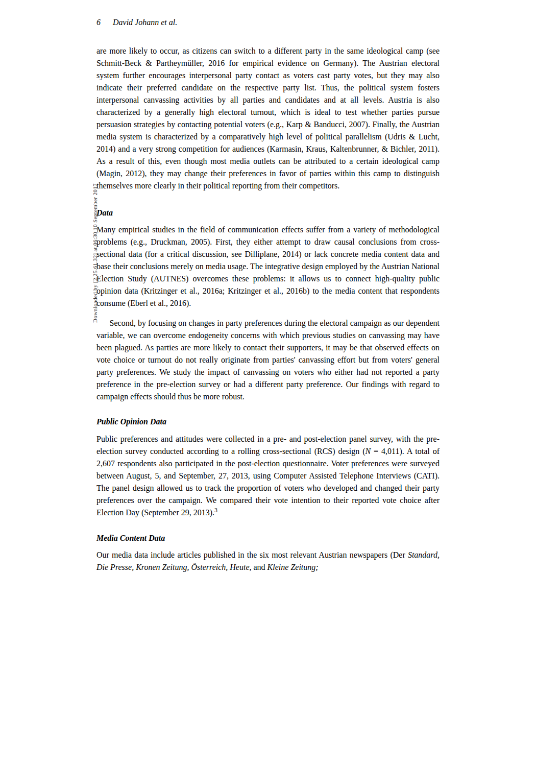Downloaded by [2.25.61.32] at 06:30 10 September 2017
6 David Johann et al.
are more likely to occur, as citizens can switch to a different party in the same ideological camp (see Schmitt-Beck & Partheymüller, 2016 for empirical evidence on Germany). The Austrian electoral system further encourages interpersonal party contact as voters cast party votes, but they may also indicate their preferred candidate on the respective party list. Thus, the political system fosters interpersonal canvassing activities by all parties and candidates and at all levels. Austria is also characterized by a generally high electoral turnout, which is ideal to test whether parties pursue persuasion strategies by contacting potential voters (e.g., Karp & Banducci, 2007). Finally, the Austrian media system is characterized by a comparatively high level of political parallelism (Udris & Lucht, 2014) and a very strong competition for audiences (Karmasin, Kraus, Kaltenbrunner, & Bichler, 2011). As a result of this, even though most media outlets can be attributed to a certain ideological camp (Magin, 2012), they may change their preferences in favor of parties within this camp to distinguish themselves more clearly in their political reporting from their competitors.
Data
Many empirical studies in the field of communication effects suffer from a variety of methodological problems (e.g., Druckman, 2005). First, they either attempt to draw causal conclusions from cross-sectional data (for a critical discussion, see Dilliplane, 2014) or lack concrete media content data and base their conclusions merely on media usage. The integrative design employed by the Austrian National Election Study (AUTNES) overcomes these problems: it allows us to connect high-quality public opinion data (Kritzinger et al., 2016a; Kritzinger et al., 2016b) to the media content that respondents consume (Eberl et al., 2016).
Second, by focusing on changes in party preferences during the electoral campaign as our dependent variable, we can overcome endogeneity concerns with which previous studies on canvassing may have been plagued. As parties are more likely to contact their supporters, it may be that observed effects on vote choice or turnout do not really originate from parties' canvassing effort but from voters' general party preferences. We study the impact of canvassing on voters who either had not reported a party preference in the pre-election survey or had a different party preference. Our findings with regard to campaign effects should thus be more robust.
Public Opinion Data
Public preferences and attitudes were collected in a pre- and post-election panel survey, with the pre-election survey conducted according to a rolling cross-sectional (RCS) design (N = 4,011). A total of 2,607 respondents also participated in the post-election questionnaire. Voter preferences were surveyed between August, 5, and September, 27, 2013, using Computer Assisted Telephone Interviews (CATI). The panel design allowed us to track the proportion of voters who developed and changed their party preferences over the campaign. We compared their vote intention to their reported vote choice after Election Day (September 29, 2013).3
Media Content Data
Our media data include articles published in the six most relevant Austrian newspapers (Der Standard, Die Presse, Kronen Zeitung, Österreich, Heute, and Kleine Zeitung;